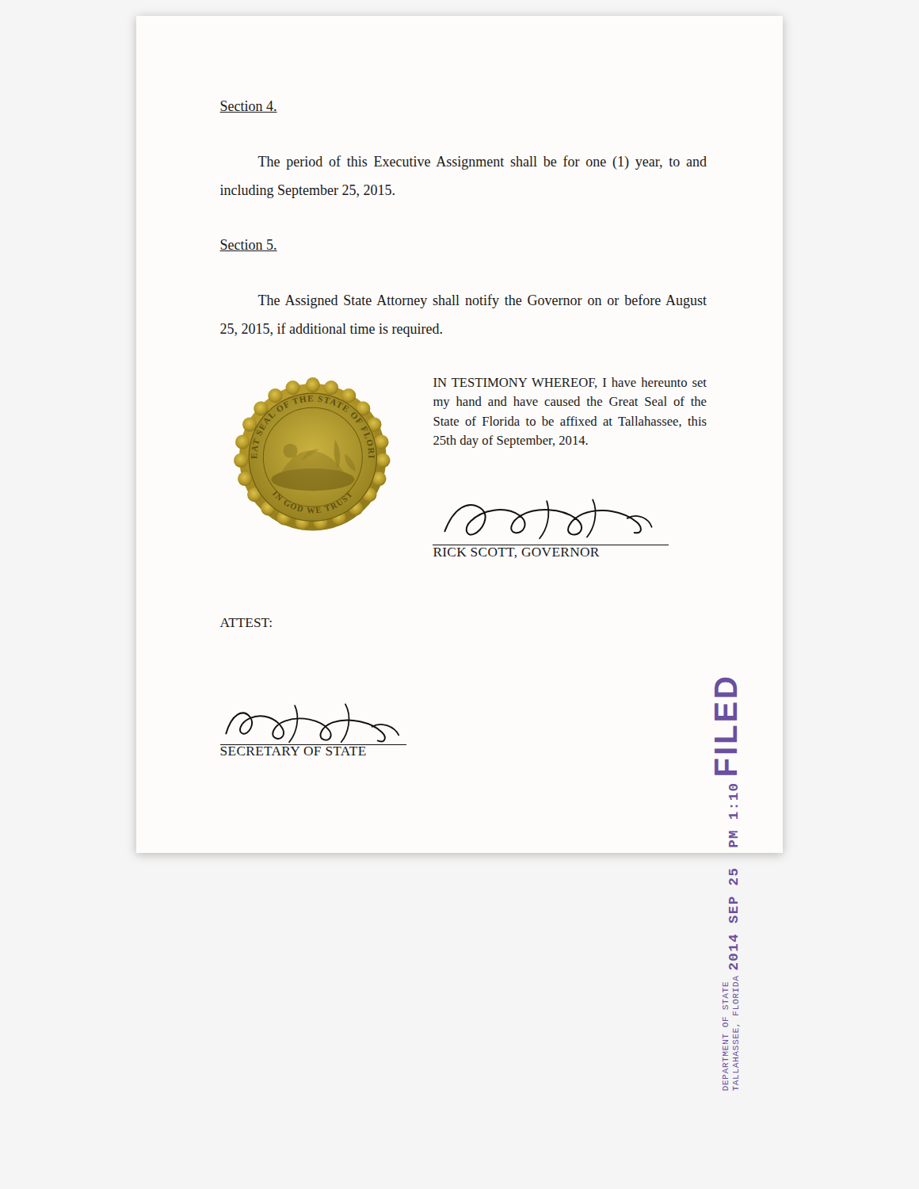Section 4.
The period of this Executive Assignment shall be for one (1) year, to and including September 25, 2015.
Section 5.
The Assigned State Attorney shall notify the Governor on or before August 25, 2015, if additional time is required.
GREAT SEAL OF THE STATE OF FLORIDA IN GOD WE TRUST
IN TESTIMONY WHEREOF, I have hereunto set my hand and have caused the Great Seal of the State of Florida to be affixed at Tallahassee, this 25th day of September, 2014.
RICK SCOTT, GOVERNOR
ATTEST:
SECRETARY OF STATE
DEPARTMENT OF STATE
TALLAHASSEE, FLORIDA
2014 SEP 25 PM 1:10
FILED